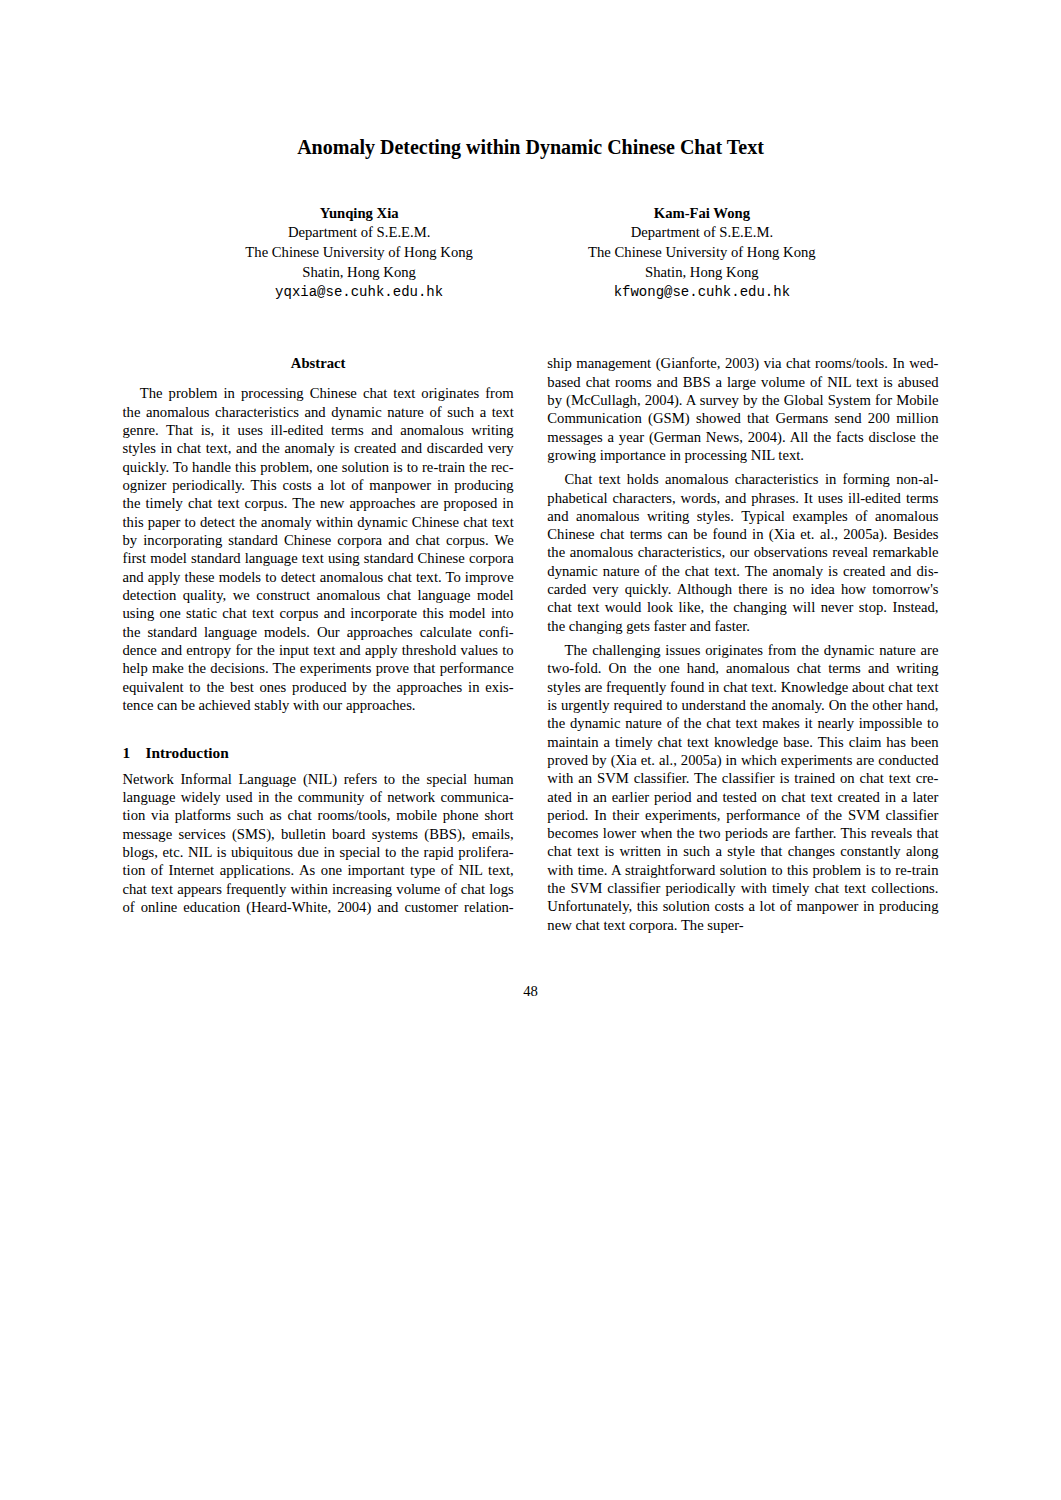Anomaly Detecting within Dynamic Chinese Chat Text
Yunqing Xia
Department of S.E.E.M.
The Chinese University of Hong Kong
Shatin, Hong Kong
yqxia@se.cuhk.edu.hk
Kam-Fai Wong
Department of S.E.E.M.
The Chinese University of Hong Kong
Shatin, Hong Kong
kfwong@se.cuhk.edu.hk
Abstract
The problem in processing Chinese chat text originates from the anomalous characteristics and dynamic nature of such a text genre. That is, it uses ill-edited terms and anomalous writing styles in chat text, and the anomaly is created and discarded very quickly. To handle this problem, one solution is to re-train the recognizer periodically. This costs a lot of manpower in producing the timely chat text corpus. The new approaches are proposed in this paper to detect the anomaly within dynamic Chinese chat text by incorporating standard Chinese corpora and chat corpus. We first model standard language text using standard Chinese corpora and apply these models to detect anomalous chat text. To improve detection quality, we construct anomalous chat language model using one static chat text corpus and incorporate this model into the standard language models. Our approaches calculate confidence and entropy for the input text and apply threshold values to help make the decisions. The experiments prove that performance equivalent to the best ones produced by the approaches in existence can be achieved stably with our approaches.
1 Introduction
Network Informal Language (NIL) refers to the special human language widely used in the community of network communication via platforms such as chat rooms/tools, mobile phone short message services (SMS), bulletin board systems (BBS), emails, blogs, etc. NIL is ubiquitous due in special to the rapid proliferation of Internet applications. As one important type of NIL text, chat text appears frequently within increasing volume of chat logs of online education (Heard-White, 2004) and customer relationship management (Gianforte, 2003) via chat rooms/tools. In wed-based chat rooms and BBS a large volume of NIL text is abused by (McCullagh, 2004). A survey by the Global System for Mobile Communication (GSM) showed that Germans send 200 million messages a year (German News, 2004). All the facts disclose the growing importance in processing NIL text.
Chat text holds anomalous characteristics in forming non-alphabetical characters, words, and phrases. It uses ill-edited terms and anomalous writing styles. Typical examples of anomalous Chinese chat terms can be found in (Xia et. al., 2005a). Besides the anomalous characteristics, our observations reveal remarkable dynamic nature of the chat text. The anomaly is created and discarded very quickly. Although there is no idea how tomorrow's chat text would look like, the changing will never stop. Instead, the changing gets faster and faster.
The challenging issues originates from the dynamic nature are two-fold. On the one hand, anomalous chat terms and writing styles are frequently found in chat text. Knowledge about chat text is urgently required to understand the anomaly. On the other hand, the dynamic nature of the chat text makes it nearly impossible to maintain a timely chat text knowledge base. This claim has been proved by (Xia et. al., 2005a) in which experiments are conducted with an SVM classifier. The classifier is trained on chat text created in an earlier period and tested on chat text created in a later period. In their experiments, performance of the SVM classifier becomes lower when the two periods are farther. This reveals that chat text is written in such a style that changes constantly along with time. A straightforward solution to this problem is to re-train the SVM classifier periodically with timely chat text collections. Unfortunately, this solution costs a lot of manpower in producing new chat text corpora. The super-
48